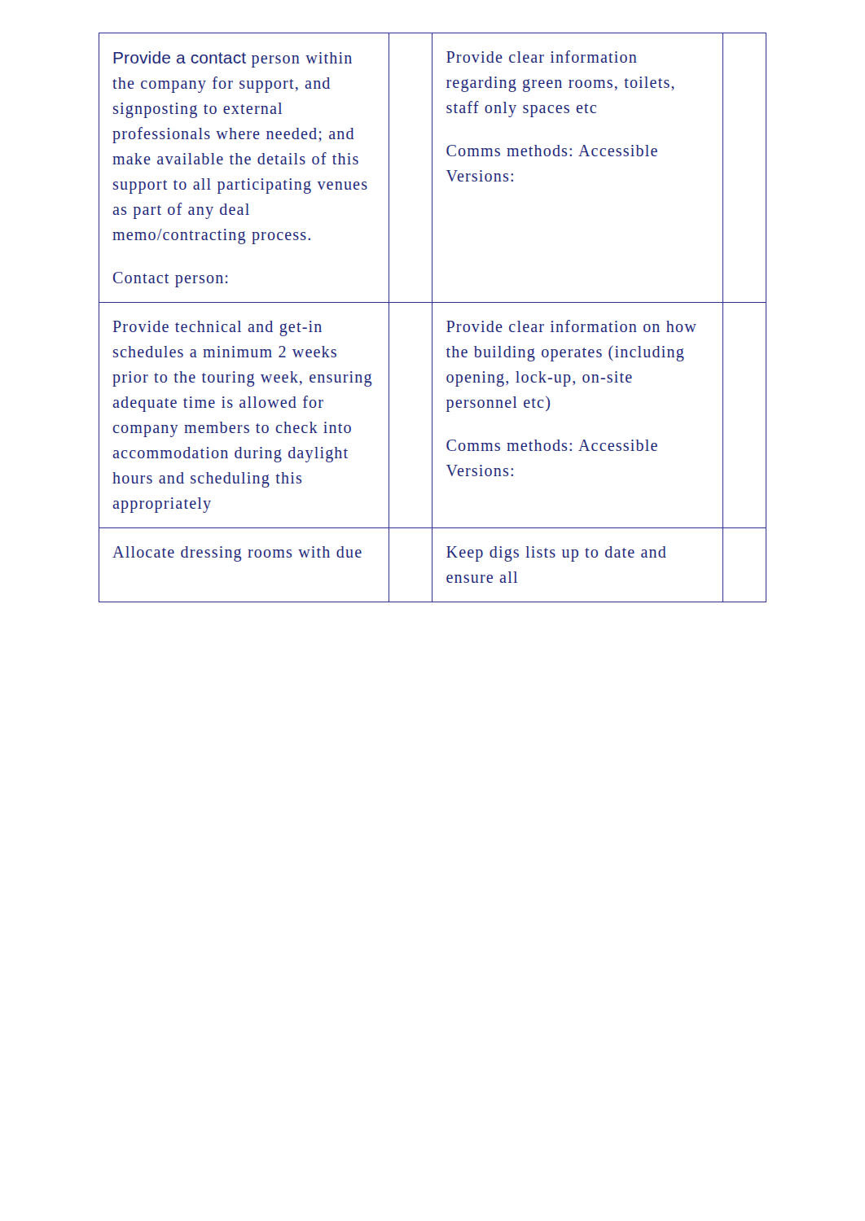| Provide a contact person within the company for support, and signposting to external professionals where needed; and make available the details of this support to all participating venues as part of any deal memo/contracting process. Contact person: | | Provide clear information regarding green rooms, toilets, staff only spaces etc Comms methods: Accessible Versions: | |
| Provide technical and get-in schedules a minimum 2 weeks prior to the touring week, ensuring adequate time is allowed for company members to check into accommodation during daylight hours and scheduling this appropriately | | Provide clear information on how the building operates (including opening, lock-up, on-site personnel etc) Comms methods: Accessible Versions: | |
| Allocate dressing rooms with due | | Keep digs lists up to date and ensure all | |